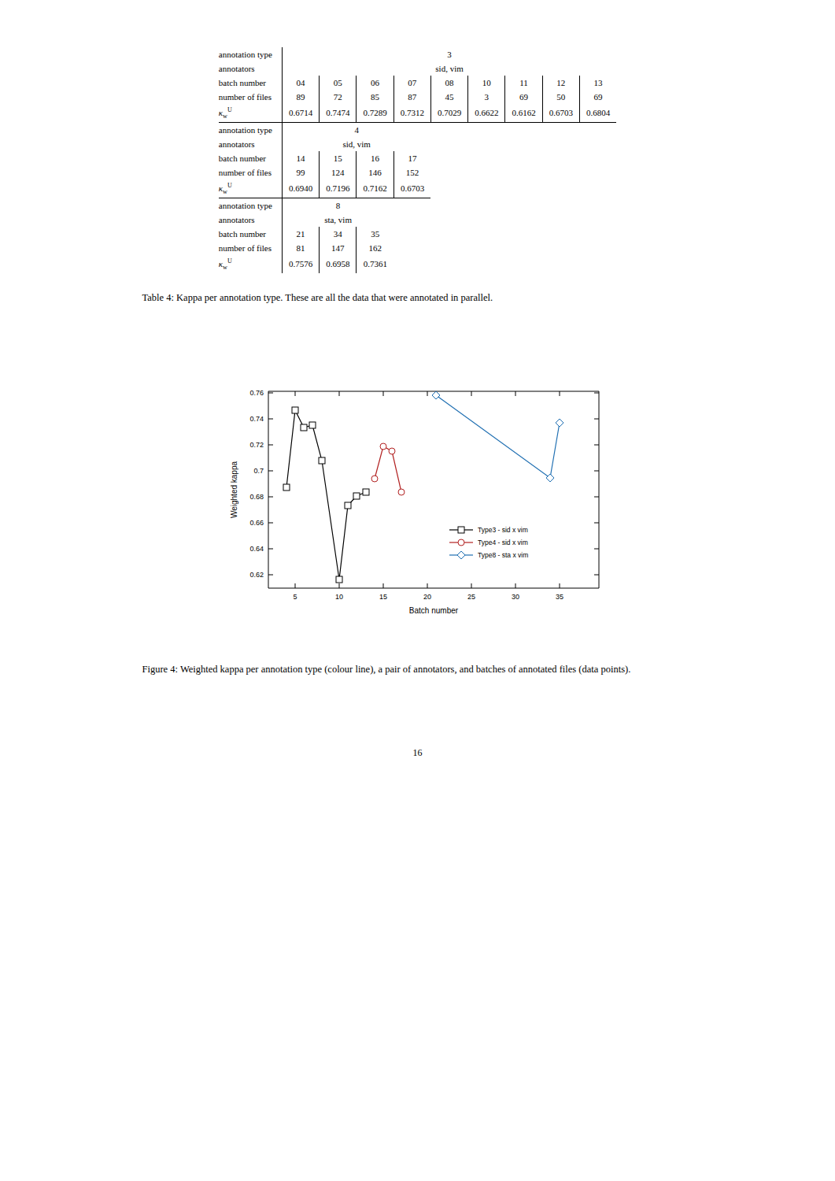| annotation type | 3 |
| annotators | sid, vim |
| batch number | 04 | 05 | 06 | 07 | 08 | 10 | 11 | 12 | 13 |
| number of files | 89 | 72 | 85 | 87 | 45 | 3 | 69 | 50 | 69 |
| κ w U | 0.6714 | 0.7474 | 0.7289 | 0.7312 | 0.7029 | 0.6622 | 0.6162 | 0.6703 | 0.6804 |
| annotation type | 4 | |
| annotators | sid, vim | |
| batch number | 14 | 15 | 16 | 17 | |
| number of files | 99 | 124 | 146 | 152 | |
| κ w U | 0.6940 | 0.7196 | 0.7162 | 0.6703 | |
| annotation type | 8 | |
| annotators | sta, vim | |
| batch number | 21 | 34 | 35 | |
| number of files | 81 | 147 | 162 | |
| κ w U | 0.7576 | 0.6958 | 0.7361 | |
Table 4: Kappa per annotation type. These are all the data that were annotated in parallel.
0.62 0.64 0.66 0.68 0.7 0.72 0.74 0.76 5 10 15 20 25 30 35 Batch number Weighted kappa Type3 - sid x vim Type4 - sid x vim Type8 - sta x vim
Figure 4: Weighted kappa per annotation type (colour line), a pair of annotators, and batches of annotated files (data points).
16